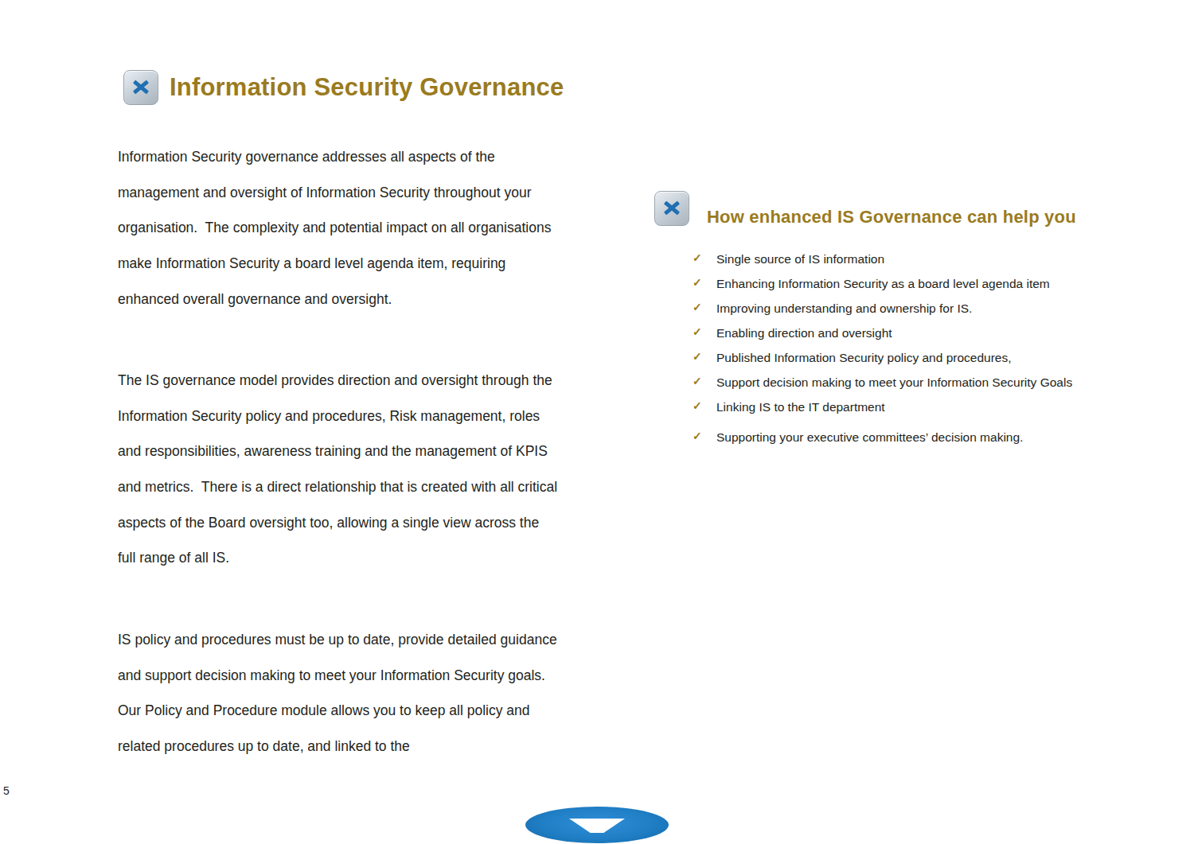Information Security Governance
Information Security governance addresses all aspects of the management and oversight of Information Security throughout your organisation. The complexity and potential impact on all organisations make Information Security a board level agenda item, requiring enhanced overall governance and oversight.
The IS governance model provides direction and oversight through the Information Security policy and procedures, Risk management, roles and responsibilities, awareness training and the management of KPIS and metrics. There is a direct relationship that is created with all critical aspects of the Board oversight too, allowing a single view across the full range of all IS.
IS policy and procedures must be up to date, provide detailed guidance and support decision making to meet your Information Security goals. Our Policy and Procedure module allows you to keep all policy and related procedures up to date, and linked to the
How enhanced IS Governance can help you
Single source of IS information
Enhancing Information Security as a board level agenda item
Improving understanding and ownership for IS.
Enabling direction and oversight
Published Information Security policy and procedures,
Support decision making to meet your Information Security Goals
Linking IS to the IT department
Supporting your executive committees’ decision making.
5